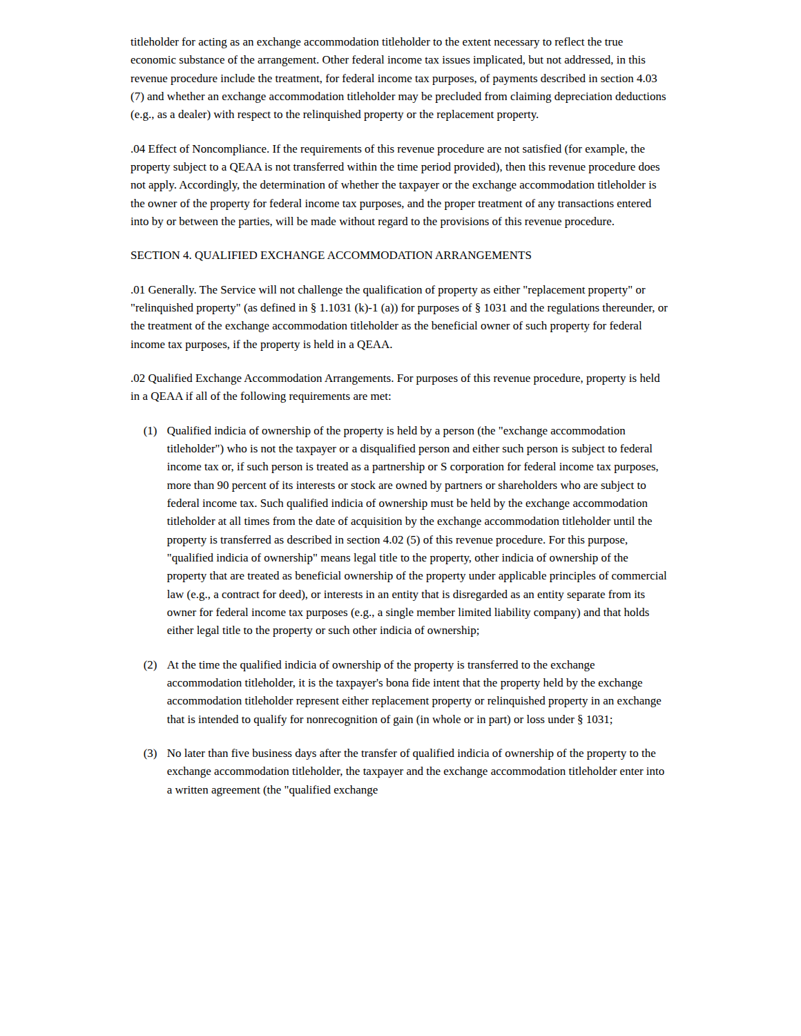titleholder for acting as an exchange accommodation titleholder to the extent necessary to reflect the true economic substance of the arrangement. Other federal income tax issues implicated, but not addressed, in this revenue procedure include the treatment, for federal income tax purposes, of payments described in section 4.03 (7) and whether an exchange accommodation titleholder may be precluded from claiming depreciation deductions (e.g., as a dealer) with respect to the relinquished property or the replacement property.
.04 Effect of Noncompliance. If the requirements of this revenue procedure are not satisfied (for example, the property subject to a QEAA is not transferred within the time period provided), then this revenue procedure does not apply. Accordingly, the determination of whether the taxpayer or the exchange accommodation titleholder is the owner of the property for federal income tax purposes, and the proper treatment of any transactions entered into by or between the parties, will be made without regard to the provisions of this revenue procedure.
SECTION 4. QUALIFIED EXCHANGE ACCOMMODATION ARRANGEMENTS
.01 Generally. The Service will not challenge the qualification of property as either "replacement property" or "relinquished property" (as defined in § 1.1031 (k)-1 (a)) for purposes of § 1031 and the regulations thereunder, or the treatment of the exchange accommodation titleholder as the beneficial owner of such property for federal income tax purposes, if the property is held in a QEAA.
.02 Qualified Exchange Accommodation Arrangements. For purposes of this revenue procedure, property is held in a QEAA if all of the following requirements are met:
(1) Qualified indicia of ownership of the property is held by a person (the "exchange accommodation titleholder") who is not the taxpayer or a disqualified person and either such person is subject to federal income tax or, if such person is treated as a partnership or S corporation for federal income tax purposes, more than 90 percent of its interests or stock are owned by partners or shareholders who are subject to federal income tax. Such qualified indicia of ownership must be held by the exchange accommodation titleholder at all times from the date of acquisition by the exchange accommodation titleholder until the property is transferred as described in section 4.02 (5) of this revenue procedure. For this purpose, "qualified indicia of ownership" means legal title to the property, other indicia of ownership of the property that are treated as beneficial ownership of the property under applicable principles of commercial law (e.g., a contract for deed), or interests in an entity that is disregarded as an entity separate from its owner for federal income tax purposes (e.g., a single member limited liability company) and that holds either legal title to the property or such other indicia of ownership;
(2) At the time the qualified indicia of ownership of the property is transferred to the exchange accommodation titleholder, it is the taxpayer's bona fide intent that the property held by the exchange accommodation titleholder represent either replacement property or relinquished property in an exchange that is intended to qualify for nonrecognition of gain (in whole or in part) or loss under § 1031;
(3) No later than five business days after the transfer of qualified indicia of ownership of the property to the exchange accommodation titleholder, the taxpayer and the exchange accommodation titleholder enter into a written agreement (the "qualified exchange